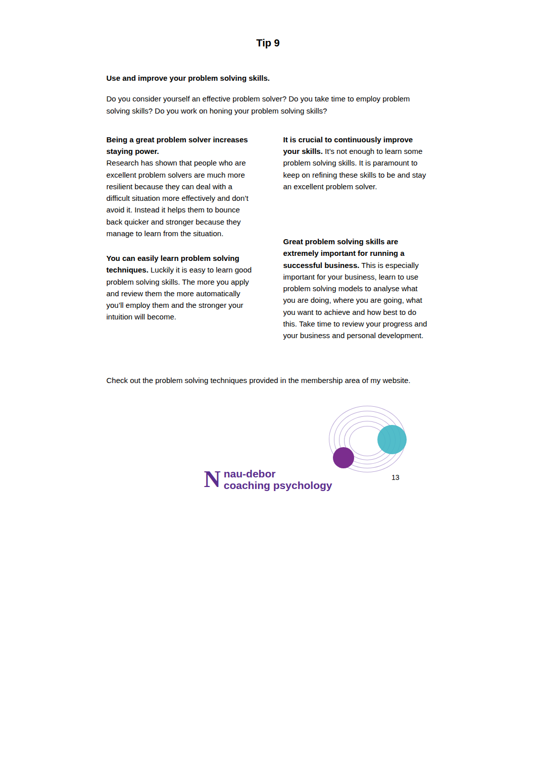Tip 9
Use and improve your problem solving skills.
Do you consider yourself an effective problem solver? Do you take time to employ problem solving skills? Do you work on honing your problem solving skills?
Being a great problem solver increases staying power.
Research has shown that people who are excellent problem solvers are much more resilient because they can deal with a difficult situation more effectively and don’t avoid it. Instead it helps them to bounce back quicker and stronger because they manage to learn from the situation.
You can easily learn problem solving techniques. Luckily it is easy to learn good problem solving skills. The more you apply and review them the more automatically you’ll employ them and the stronger your intuition will become.
It is crucial to continuously improve your skills. It’s not enough to learn some problem solving skills. It is paramount to keep on refining these skills to be and stay an excellent problem solver.
Great problem solving skills are extremely important for running a successful business. This is especially important for your business, learn to use problem solving models to analyse what you are doing, where you are going, what you want to achieve and how best to do this. Take time to review your progress and your business and personal development.
Check out the problem solving techniques provided in the membership area of my website.
Nnau-debor coaching psychology
13